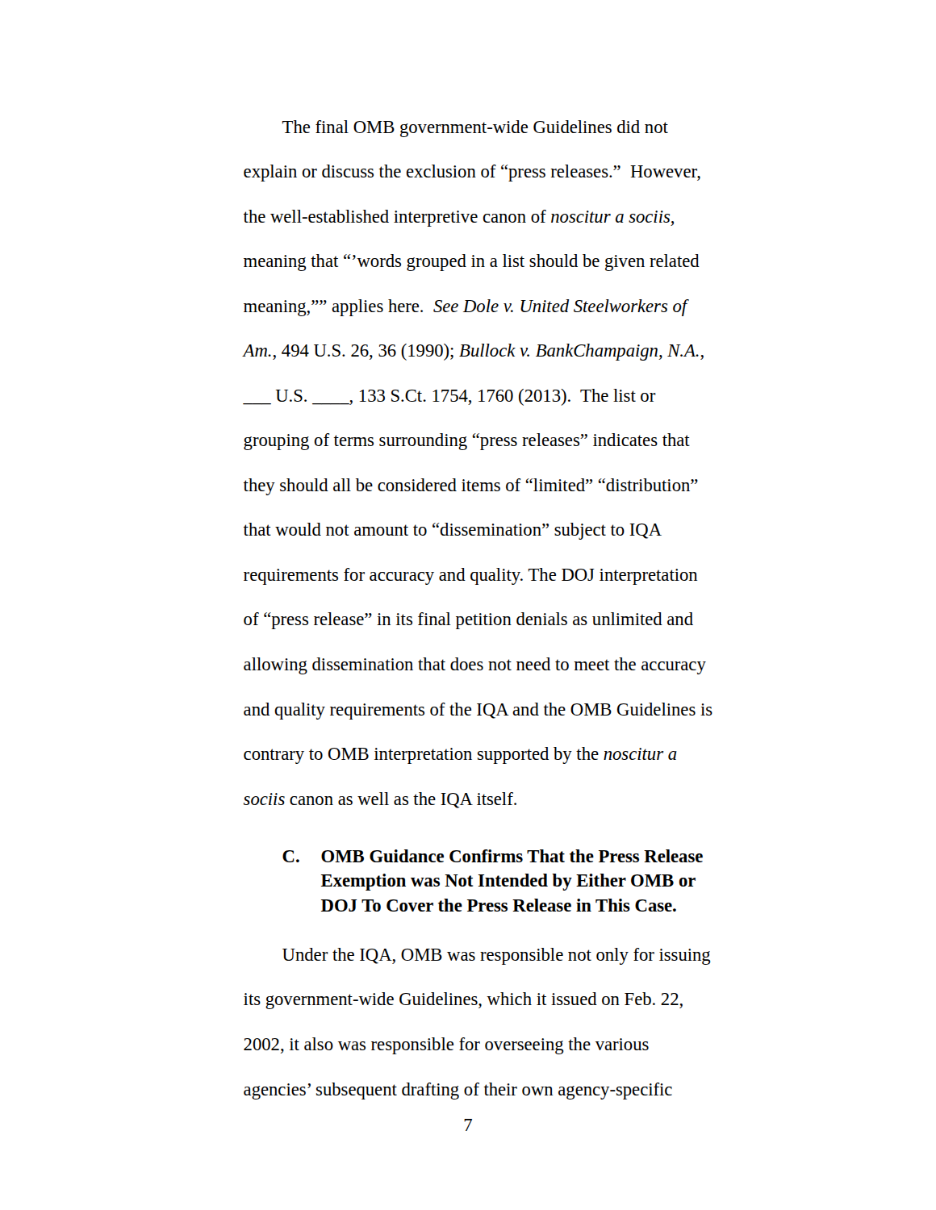The final OMB government-wide Guidelines did not explain or discuss the exclusion of “press releases.” However, the well-established interpretive canon of noscitur a sociis, meaning that “’words grouped in a list should be given related meaning,”” applies here. See Dole v. United Steelworkers of Am., 494 U.S. 26, 36 (1990); Bullock v. BankChampaign, N.A., ___ U.S. ____, 133 S.Ct. 1754, 1760 (2013). The list or grouping of terms surrounding “press releases” indicates that they should all be considered items of “limited” “distribution” that would not amount to “dissemination” subject to IQA requirements for accuracy and quality. The DOJ interpretation of “press release” in its final petition denials as unlimited and allowing dissemination that does not need to meet the accuracy and quality requirements of the IQA and the OMB Guidelines is contrary to OMB interpretation supported by the noscitur a sociis canon as well as the IQA itself.
C. OMB Guidance Confirms That the Press Release Exemption was Not Intended by Either OMB or DOJ To Cover the Press Release in This Case.
Under the IQA, OMB was responsible not only for issuing its government-wide Guidelines, which it issued on Feb. 22, 2002, it also was responsible for overseeing the various agencies’ subsequent drafting of their own agency-specific
7